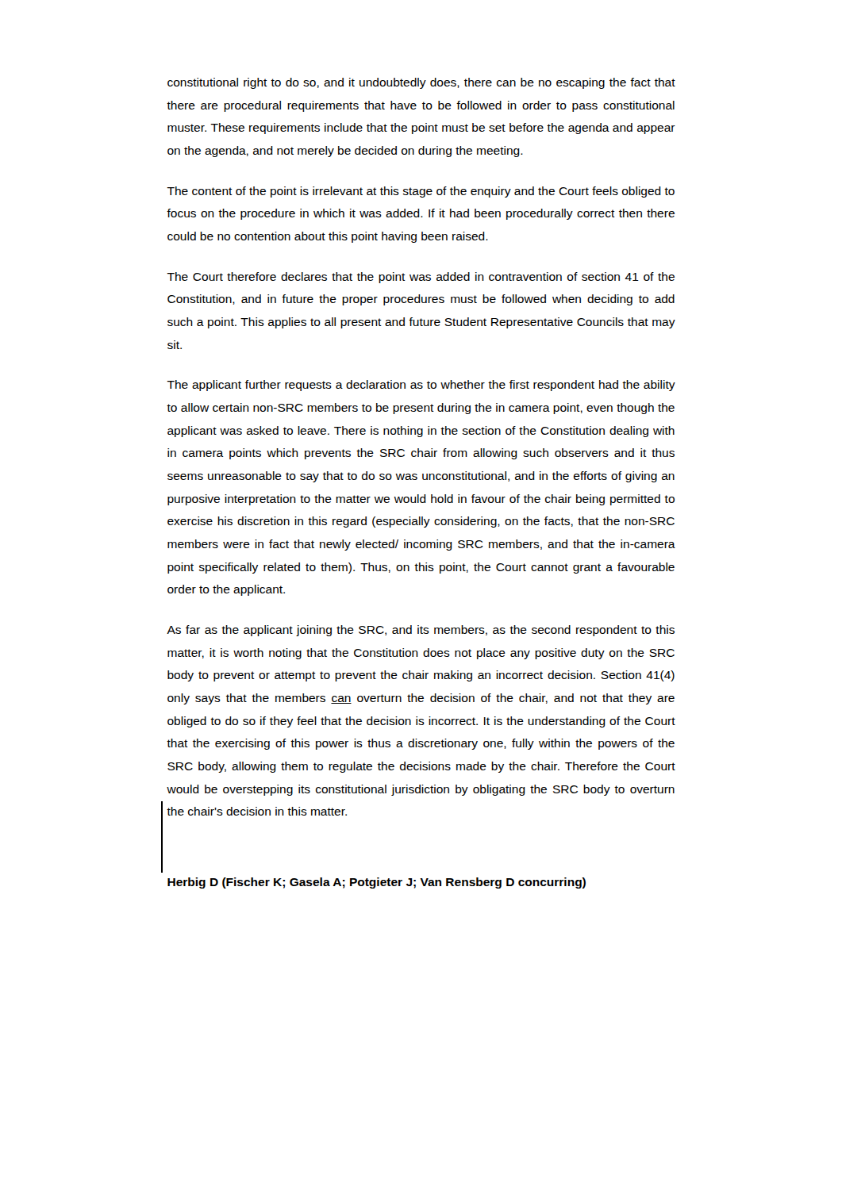constitutional right to do so, and it undoubtedly does, there can be no escaping the fact that there are procedural requirements that have to be followed in order to pass constitutional muster. These requirements include that the point must be set before the agenda and appear on the agenda, and not merely be decided on during the meeting.
The content of the point is irrelevant at this stage of the enquiry and the Court feels obliged to focus on the procedure in which it was added. If it had been procedurally correct then there could be no contention about this point having been raised.
The Court therefore declares that the point was added in contravention of section 41 of the Constitution, and in future the proper procedures must be followed when deciding to add such a point. This applies to all present and future Student Representative Councils that may sit.
The applicant further requests a declaration as to whether the first respondent had the ability to allow certain non-SRC members to be present during the in camera point, even though the applicant was asked to leave. There is nothing in the section of the Constitution dealing with in camera points which prevents the SRC chair from allowing such observers and it thus seems unreasonable to say that to do so was unconstitutional, and in the efforts of giving an purposive interpretation to the matter we would hold in favour of the chair being permitted to exercise his discretion in this regard (especially considering, on the facts, that the non-SRC members were in fact that newly elected/ incoming SRC members, and that the in-camera point specifically related to them). Thus, on this point, the Court cannot grant a favourable order to the applicant.
As far as the applicant joining the SRC, and its members, as the second respondent to this matter, it is worth noting that the Constitution does not place any positive duty on the SRC body to prevent or attempt to prevent the chair making an incorrect decision. Section 41(4) only says that the members can overturn the decision of the chair, and not that they are obliged to do so if they feel that the decision is incorrect. It is the understanding of the Court that the exercising of this power is thus a discretionary one, fully within the powers of the SRC body, allowing them to regulate the decisions made by the chair. Therefore the Court would be overstepping its constitutional jurisdiction by obligating the SRC body to overturn the chair's decision in this matter.
Herbig D (Fischer K; Gasela A; Potgieter J; Van Rensberg D concurring)